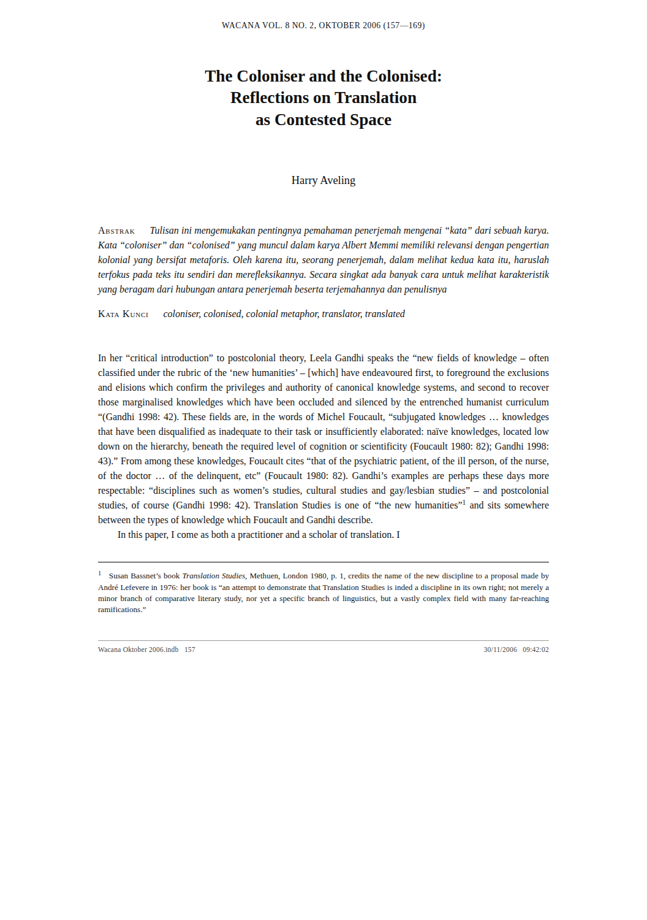WACANA VOL. 8 NO. 2, OKTOBER 2006 (157—169)
The Coloniser and the Colonised:
Reflections on Translation
as Contested Space
Harry Aveling
Abstrak Tulisan ini mengemukakan pentingnya pemahaman penerjemah mengenai “kata” dari sebuah karya. Kata “coloniser” dan “colonised” yang muncul dalam karya Albert Memmi memiliki relevansi dengan pengertian kolonial yang bersifat metaforis. Oleh karena itu, seorang penerjemah, dalam melihat kedua kata itu, haruslah terfokus pada teks itu sendiri dan merefleksikannya. Secara singkat ada banyak cara untuk melihat karakteristik yang beragam dari hubungan antara penerjemah beserta terjemahannya dan penulisnya
Kata Kuncicoloniser, colonised, colonial metaphor, translator, translated
In her “critical introduction” to postcolonial theory, Leela Gandhi speaks the “new fields of knowledge – often classified under the rubric of the ‘new humanities’ – [which] have endeavoured first, to foreground the exclusions and elisions which confirm the privileges and authority of canonical knowledge systems, and second to recover those marginalised knowledges which have been occluded and silenced by the entrenched humanist curriculum “(Gandhi 1998: 42). These fields are, in the words of Michel Foucault, “subjugated knowledges … knowledges that have been disqualified as inadequate to their task or insufficiently elaborated: naïve knowledges, located low down on the hierarchy, beneath the required level of cognition or scientificity (Foucault 1980: 82); Gandhi 1998: 43).” From among these knowledges, Foucault cites “that of the psychiatric patient, of the ill person, of the nurse, of the doctor … of the delinquent, etc” (Foucault 1980: 82). Gandhi’s examples are perhaps these days more respectable: “disciplines such as women’s studies, cultural studies and gay/lesbian studies” – and postcolonial studies, of course (Gandhi 1998: 42). Translation Studies is one of “the new humanities”1 and sits somewhere between the types of knowledge which Foucault and Gandhi describe.
In this paper, I come as both a practitioner and a scholar of translation. I
1 Susan Bassnet’s book Translation Studies, Methuen, London 1980, p. 1, credits the name of the new discipline to a proposal made by André Lefevere in 1976: her book is “an attempt to demonstrate that Translation Studies is inded a discipline in its own right; not merely a minor branch of comparative literary study, nor yet a specific branch of linguistics, but a vastly complex field with many far-reaching ramifications.”
Wacana Oktober 2006.indb 157 30/11/2006 09:42:02